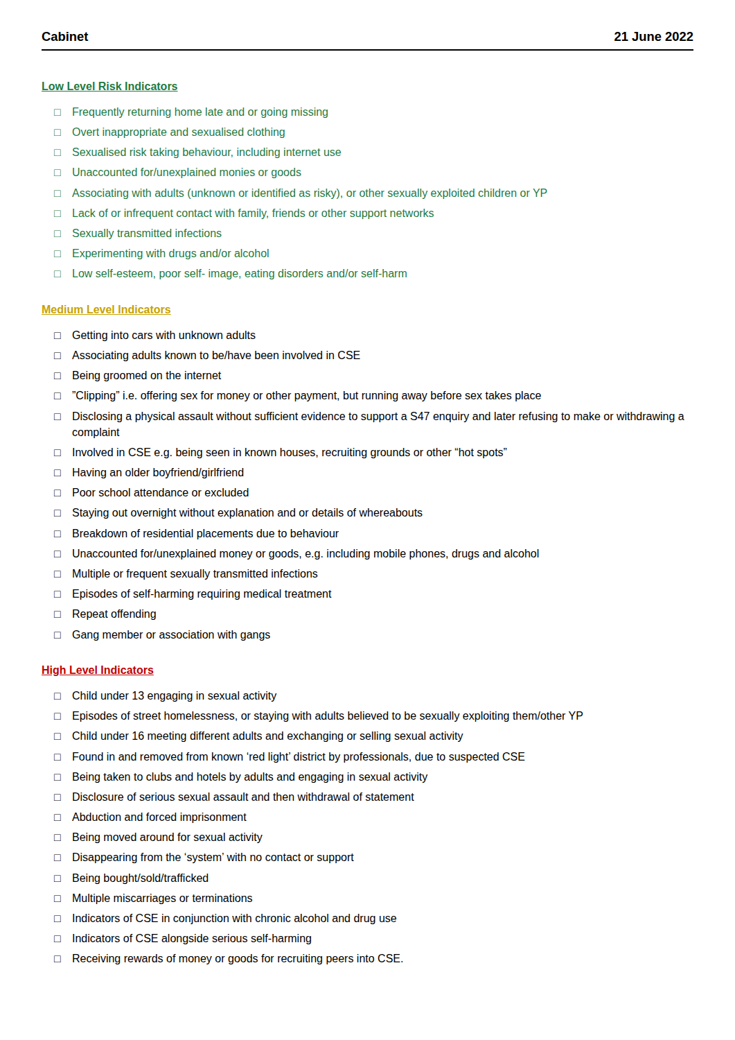Cabinet 21 June 2022
Low Level Risk Indicators
Frequently returning home late and or going missing
Overt inappropriate and sexualised clothing
Sexualised risk taking behaviour, including internet use
Unaccounted for/unexplained monies or goods
Associating with adults (unknown or identified as risky), or other sexually exploited children or YP
Lack of or infrequent contact with family, friends or other support networks
Sexually transmitted infections
Experimenting with drugs and/or alcohol
Low self-esteem, poor self- image, eating disorders and/or self-harm
Medium Level Indicators
Getting into cars with unknown adults
Associating adults known to be/have been involved in CSE
Being groomed on the internet
”Clipping” i.e. offering sex for money or other payment, but running away before sex takes place
Disclosing a physical assault without sufficient evidence to support a S47 enquiry and later refusing to make or withdrawing a complaint
Involved in CSE e.g. being seen in known houses, recruiting grounds or other “hot spots”
Having an older boyfriend/girlfriend
Poor school attendance or excluded
Staying out overnight without explanation and or details of whereabouts
Breakdown of residential placements due to behaviour
Unaccounted for/unexplained money or goods, e.g. including mobile phones, drugs and alcohol
Multiple or frequent sexually transmitted infections
Episodes of self-harming requiring medical treatment
Repeat offending
Gang member or association with gangs
High Level Indicators
Child under 13 engaging in sexual activity
Episodes of street homelessness, or staying with adults believed to be sexually exploiting them/other YP
Child under 16 meeting different adults and exchanging or selling sexual activity
Found in and removed from known ‘red light’ district by professionals, due to suspected CSE
Being taken to clubs and hotels by adults and engaging in sexual activity
Disclosure of serious sexual assault and then withdrawal of statement
Abduction and forced imprisonment
Being moved around for sexual activity
Disappearing from the ‘system’ with no contact or support
Being bought/sold/trafficked
Multiple miscarriages or terminations
Indicators of CSE in conjunction with chronic alcohol and drug use
Indicators of CSE alongside serious self-harming
Receiving rewards of money or goods for recruiting peers into CSE.